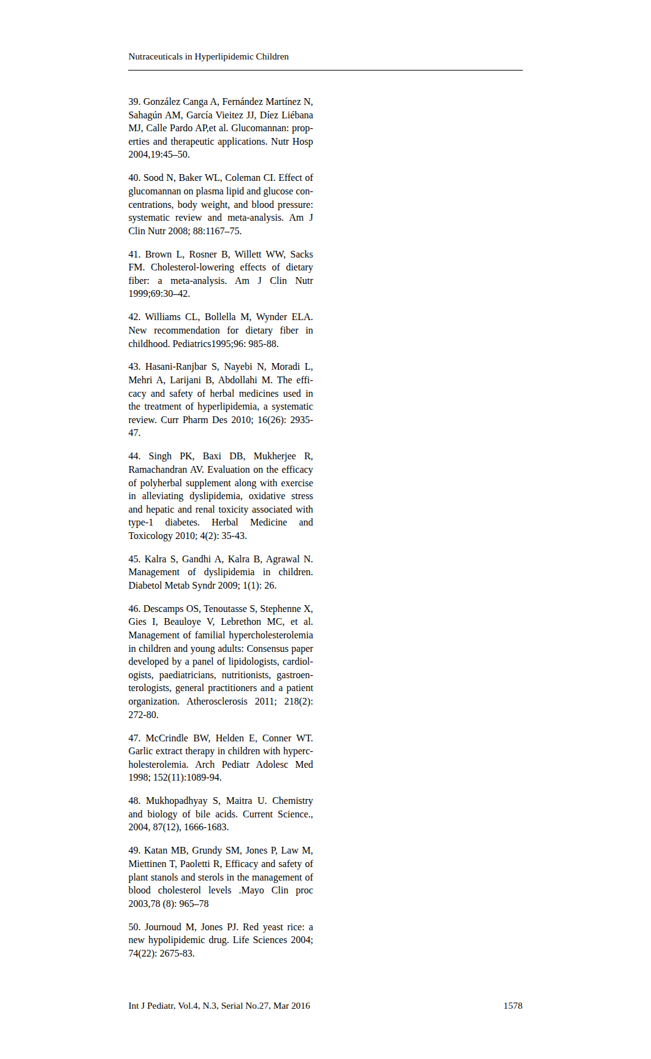Nutraceuticals in Hyperlipidemic Children
39. González Canga A, Fernández Martínez N, Sahagún AM, García Vieitez JJ, Díez Liébana MJ, Calle Pardo AP,et al. Glucomannan: properties and therapeutic applications. Nutr Hosp 2004,19:45–50.
40. Sood N, Baker WL, Coleman CI. Effect of glucomannan on plasma lipid and glucose concentrations, body weight, and blood pressure: systematic review and meta-analysis. Am J Clin Nutr 2008; 88:1167–75.
41. Brown L, Rosner B, Willett WW, Sacks FM. Cholesterol-lowering effects of dietary fiber: a meta-analysis. Am J Clin Nutr 1999;69:30–42.
42. Williams CL, Bollella M, Wynder ELA. New recommendation for dietary fiber in childhood. Pediatrics1995;96: 985-88.
43. Hasani-Ranjbar S, Nayebi N, Moradi L, Mehri A, Larijani B, Abdollahi M. The efficacy and safety of herbal medicines used in the treatment of hyperlipidemia, a systematic review. Curr Pharm Des 2010; 16(26): 2935-47.
44. Singh PK, Baxi DB, Mukherjee R, Ramachandran AV. Evaluation on the efficacy of polyherbal supplement along with exercise in alleviating dyslipidemia, oxidative stress and hepatic and renal toxicity associated with type-1 diabetes. Herbal Medicine and Toxicology 2010; 4(2): 35-43.
45. Kalra S, Gandhi A, Kalra B, Agrawal N. Management of dyslipidemia in children. Diabetol Metab Syndr 2009; 1(1): 26.
46. Descamps OS, Tenoutasse S, Stephenne X, Gies I, Beauloye V, Lebrethon MC, et al. Management of familial hypercholesterolemia in children and young adults: Consensus paper developed by a panel of lipidologists, cardiologists, paediatricians, nutritionists, gastroenterologists, general practitioners and a patient organization. Atherosclerosis 2011; 218(2): 272-80.
47. McCrindle BW, Helden E, Conner WT. Garlic extract therapy in children with hypercholesterolemia. Arch Pediatr Adolesc Med 1998; 152(11):1089-94.
48. Mukhopadhyay S, Maitra U. Chemistry and biology of bile acids. Current Science., 2004, 87(12), 1666-1683.
49. Katan MB, Grundy SM, Jones P, Law M, Miettinen T, Paoletti R, Efficacy and safety of plant stanols and sterols in the management of blood cholesterol levels .Mayo Clin proc 2003,78 (8): 965–78
50. Journoud M, Jones PJ. Red yeast rice: a new hypolipidemic drug. Life Sciences 2004; 74(22): 2675-83.
Int J Pediatr, Vol.4, N.3, Serial No.27, Mar 2016 1578